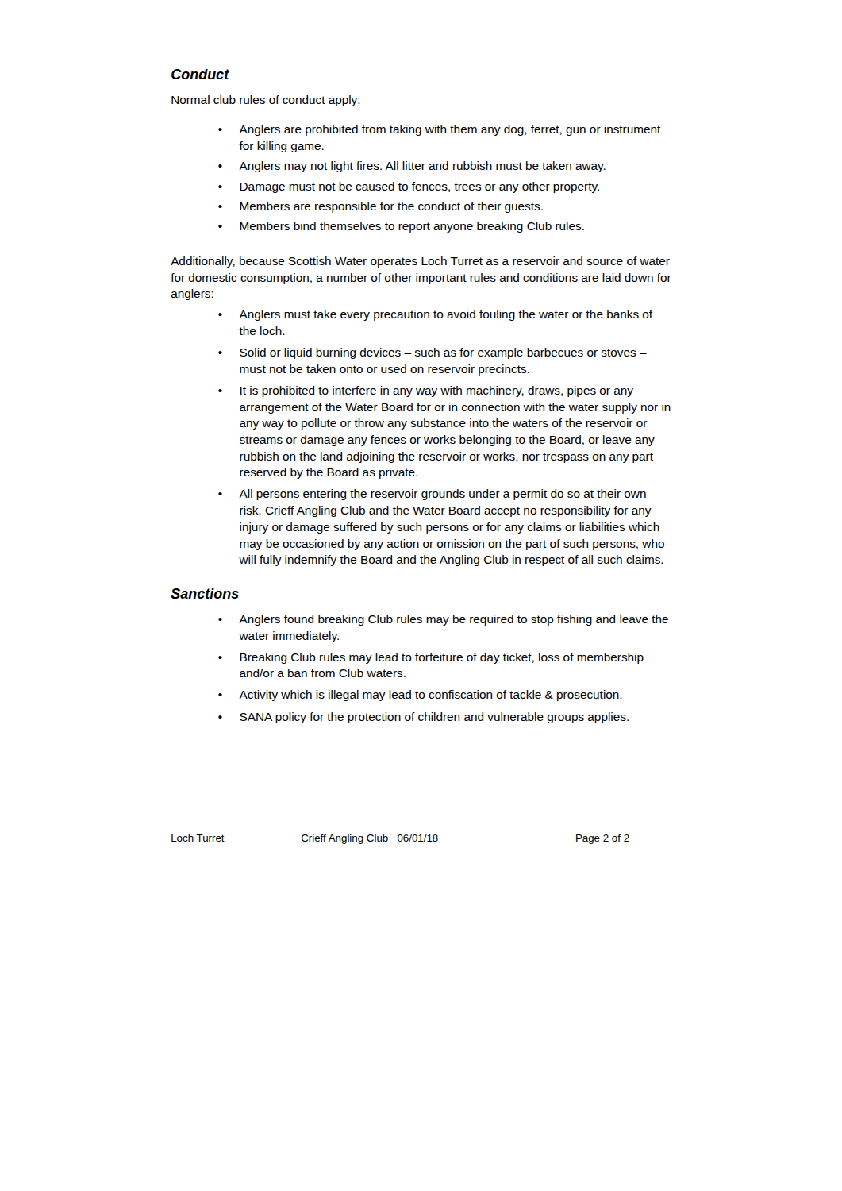Conduct
Normal club rules of conduct apply:
Anglers are prohibited from taking with them any dog, ferret, gun or instrument for killing game.
Anglers may not light fires. All litter and rubbish must be taken away.
Damage must not be caused to fences, trees or any other property.
Members are responsible for the conduct of their guests.
Members bind themselves to report anyone breaking Club rules.
Additionally, because Scottish Water operates Loch Turret as a reservoir and source of water for domestic consumption, a number of other important rules and conditions are laid down for anglers:
Anglers must take every precaution to avoid fouling the water or the banks of the loch.
Solid or liquid burning devices – such as for example barbecues or stoves – must not be taken onto or used on reservoir precincts.
It is prohibited to interfere in any way with machinery, draws, pipes or any arrangement of the Water Board for or in connection with the water supply nor in any way to pollute or throw any substance into the waters of the reservoir or streams or damage any fences or works belonging to the Board, or leave any rubbish on the land adjoining the reservoir or works, nor trespass on any part reserved by the Board as private.
All persons entering the reservoir grounds under a permit do so at their own risk. Crieff Angling Club and the Water Board accept no responsibility for any injury or damage suffered by such persons or for any claims or liabilities which may be occasioned by any action or omission on the part of such persons, who will fully indemnify the Board and the Angling Club in respect of all such claims.
Sanctions
Anglers found breaking Club rules may be required to stop fishing and leave the water immediately.
Breaking Club rules may lead to forfeiture of day ticket, loss of membership and/or a ban from Club waters.
Activity which is illegal may lead to confiscation of tackle & prosecution.
SANA policy for the protection of children and vulnerable groups applies.
Loch Turret
Crieff Angling Club 06/01/18
Page 2 of 2